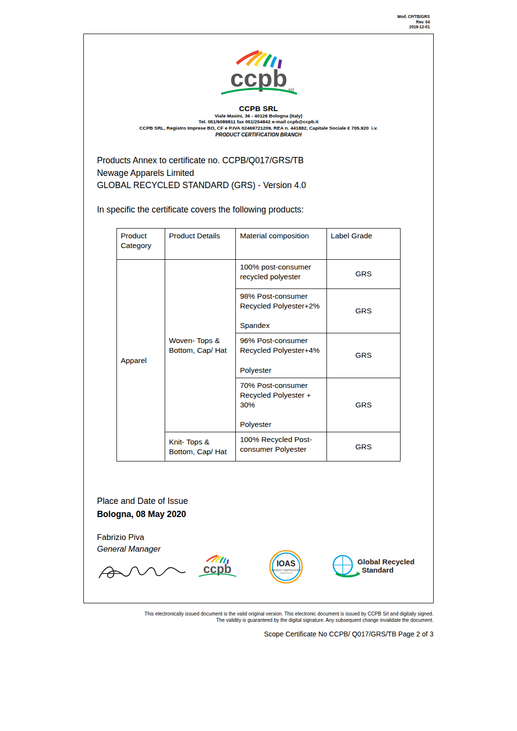Mod. CP/TB/GRS
Rev. 04
2019-12-01
CCPB SRL
Viale Masini, 36 - 40126 Bologna (Italy)
Tel. 051/6089811 fax 051/254842 e-mail ccpb@ccpb.it
CCPB SRL, Registro Imprese BO, CF e P.IVA 02469721209, REA n. 441882, Capitale Sociale € 705.920 i.v.
PRODUCT CERTIFICATION BRANCH
Products Annex to certificate no. CCPB/Q017/GRS/TB
Newage Apparels Limited
GLOBAL RECYCLED STANDARD (GRS) - Version 4.0
In specific the certificate covers the following products:
| Product Category | Product Details | Material composition | Label Grade |
| --- | --- | --- | --- |
| Apparel | Woven- Tops & Bottom, Cap/ Hat | 100% post-consumer recycled polyester | GRS |
| 98% Post-consumer Recycled Polyester+2% Spandex | GRS |
| 96% Post-consumer Recycled Polyester+4% Polyester | GRS |
| 70% Post-consumer Recycled Polyester + 30% Polyester | GRS |
| Knit- Tops & Bottom, Cap/ Hat | 100% Recycled Post-consumer Polyester | GRS |
Place and Date of Issue
Bologna, 08 May 2020
Fabrizio Piva
General Manager
This electronically issued document is the valid original version. This electronic document is issued by CCPB Srl and digitally signed.
The validity is guaranteed by the digital signature. Any subsequent change invalidate the document.
Scope Certificate No CCPB/ Q017/GRS/TB Page 2 of 3